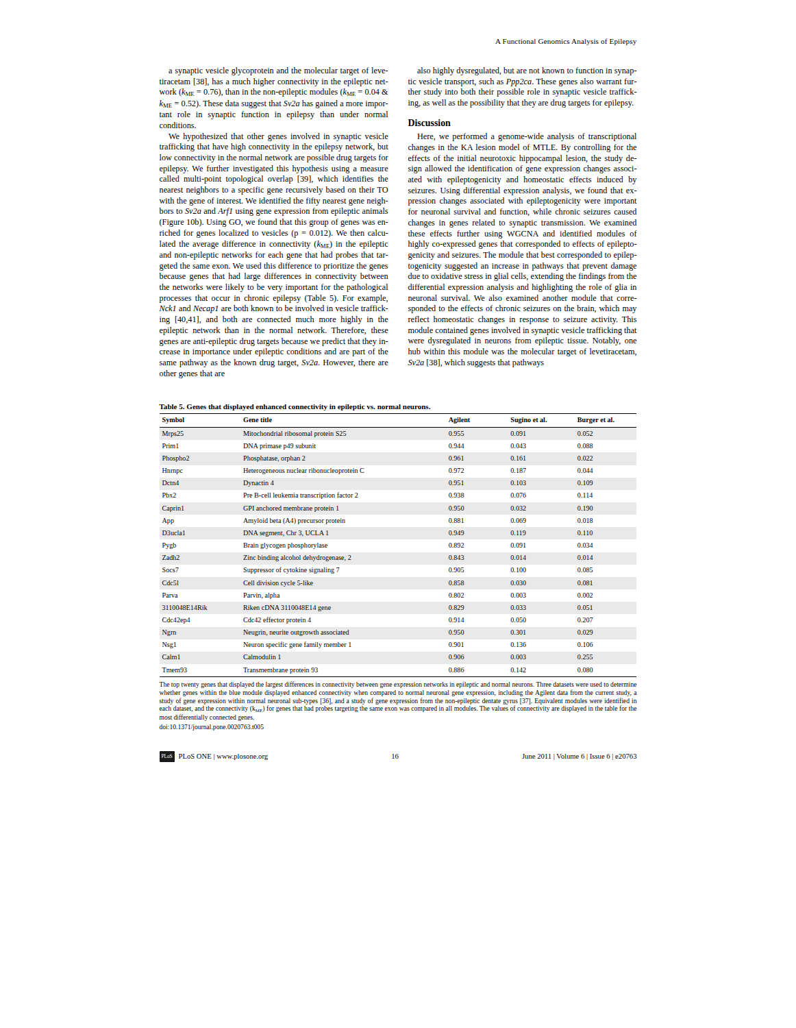A Functional Genomics Analysis of Epilepsy
a synaptic vesicle glycoprotein and the molecular target of levetiracetam [38], has a much higher connectivity in the epileptic network (kME = 0.76), than in the non-epileptic modules (kME = 0.04 & kME = 0.52). These data suggest that Sv2a has gained a more important role in synaptic function in epilepsy than under normal conditions.
We hypothesized that other genes involved in synaptic vesicle trafficking that have high connectivity in the epilepsy network, but low connectivity in the normal network are possible drug targets for epilepsy. We further investigated this hypothesis using a measure called multi-point topological overlap [39], which identifies the nearest neighbors to a specific gene recursively based on their TO with the gene of interest. We identified the fifty nearest gene neighbors to Sv2a and Arf1 using gene expression from epileptic animals (Figure 10b). Using GO, we found that this group of genes was enriched for genes localized to vesicles (p = 0.012). We then calculated the average difference in connectivity (kME) in the epileptic and non-epileptic networks for each gene that had probes that targeted the same exon. We used this difference to prioritize the genes because genes that had large differences in connectivity between the networks were likely to be very important for the pathological processes that occur in chronic epilepsy (Table 5). For example, Nck1 and Necap1 are both known to be involved in vesicle trafficking [40,41], and both are connected much more highly in the epileptic network than in the normal network. Therefore, these genes are anti-epileptic drug targets because we predict that they increase in importance under epileptic conditions and are part of the same pathway as the known drug target, Sv2a. However, there are other genes that are
also highly dysregulated, but are not known to function in synaptic vesicle transport, such as Ppp2ca. These genes also warrant further study into both their possible role in synaptic vesicle trafficking, as well as the possibility that they are drug targets for epilepsy.
Discussion
Here, we performed a genome-wide analysis of transcriptional changes in the KA lesion model of MTLE. By controlling for the effects of the initial neurotoxic hippocampal lesion, the study design allowed the identification of gene expression changes associated with epileptogenicity and homeostatic effects induced by seizures. Using differential expression analysis, we found that expression changes associated with epileptogenicity were important for neuronal survival and function, while chronic seizures caused changes in genes related to synaptic transmission. We examined these effects further using WGCNA and identified modules of highly co-expressed genes that corresponded to effects of epileptogenicity and seizures. The module that best corresponded to epileptogenicity suggested an increase in pathways that prevent damage due to oxidative stress in glial cells, extending the findings from the differential expression analysis and highlighting the role of glia in neuronal survival. We also examined another module that corresponded to the effects of chronic seizures on the brain, which may reflect homeostatic changes in response to seizure activity. This module contained genes involved in synaptic vesicle trafficking that were dysregulated in neurons from epileptic tissue. Notably, one hub within this module was the molecular target of levetiracetam, Sv2a [38], which suggests that pathways
Table 5. Genes that displayed enhanced connectivity in epileptic vs. normal neurons.
| Symbol | Gene title | Agilent | Sugino et al. | Burger et al. |
| --- | --- | --- | --- | --- |
| Mrps25 | Mitochondrial ribosomal protein S25 | 0.955 | 0.091 | 0.052 |
| Prim1 | DNA primase p49 subunit | 0.944 | 0.043 | 0.088 |
| Phospho2 | Phosphatase, orphan 2 | 0.961 | 0.161 | 0.022 |
| Hnrnpc | Heterogeneous nuclear ribonucleoprotein C | 0.972 | 0.187 | 0.044 |
| Dctn4 | Dynactin 4 | 0.951 | 0.103 | 0.109 |
| Pbx2 | Pre B-cell leukemia transcription factor 2 | 0.938 | 0.076 | 0.114 |
| Caprin1 | GPI anchored membrane protein 1 | 0.950 | 0.032 | 0.190 |
| App | Amyloid beta (A4) precursor protein | 0.881 | 0.069 | 0.018 |
| D3ucla1 | DNA segment, Chr 3, UCLA 1 | 0.949 | 0.119 | 0.110 |
| Pygb | Brain glycogen phosphorylase | 0.892 | 0.091 | 0.034 |
| Zadh2 | Zinc binding alcohol dehydrogenase, 2 | 0.843 | 0.014 | 0.014 |
| Socs7 | Suppressor of cytokine signaling 7 | 0.905 | 0.100 | 0.085 |
| Cdc5l | Cell division cycle 5-like | 0.858 | 0.030 | 0.081 |
| Parva | Parvin, alpha | 0.802 | 0.003 | 0.002 |
| 3110048E14Rik | Riken cDNA 3110048E14 gene | 0.829 | 0.033 | 0.051 |
| Cdc42ep4 | Cdc42 effector protein 4 | 0.914 | 0.050 | 0.207 |
| Ngrn | Neugrin, neurite outgrowth associated | 0.950 | 0.301 | 0.029 |
| Nsg1 | Neuron specific gene family member 1 | 0.901 | 0.136 | 0.106 |
| Calm1 | Calmodulin 1 | 0.906 | 0.003 | 0.255 |
| Tmem93 | Transmembrane protein 93 | 0.886 | 0.142 | 0.080 |
The top twenty genes that displayed the largest differences in connectivity between gene expression networks in epileptic and normal neurons. Three datasets were used to determine whether genes within the blue module displayed enhanced connectivity when compared to normal neuronal gene expression, including the Agilent data from the current study, a study of gene expression within normal neuronal sub-types [36], and a study of gene expression from the non-epileptic dentate gyrus [37]. Equivalent modules were identified in each dataset, and the connectivity (kME) for genes that had probes targeting the same exon was compared in all modules. The values of connectivity are displayed in the table for the most differentially connected genes.
doi:10.1371/journal.pone.0020763.t005
PLoS
PLoS ONE | www.plosone.org
16
June 2011 | Volume 6 | Issue 6 | e20763